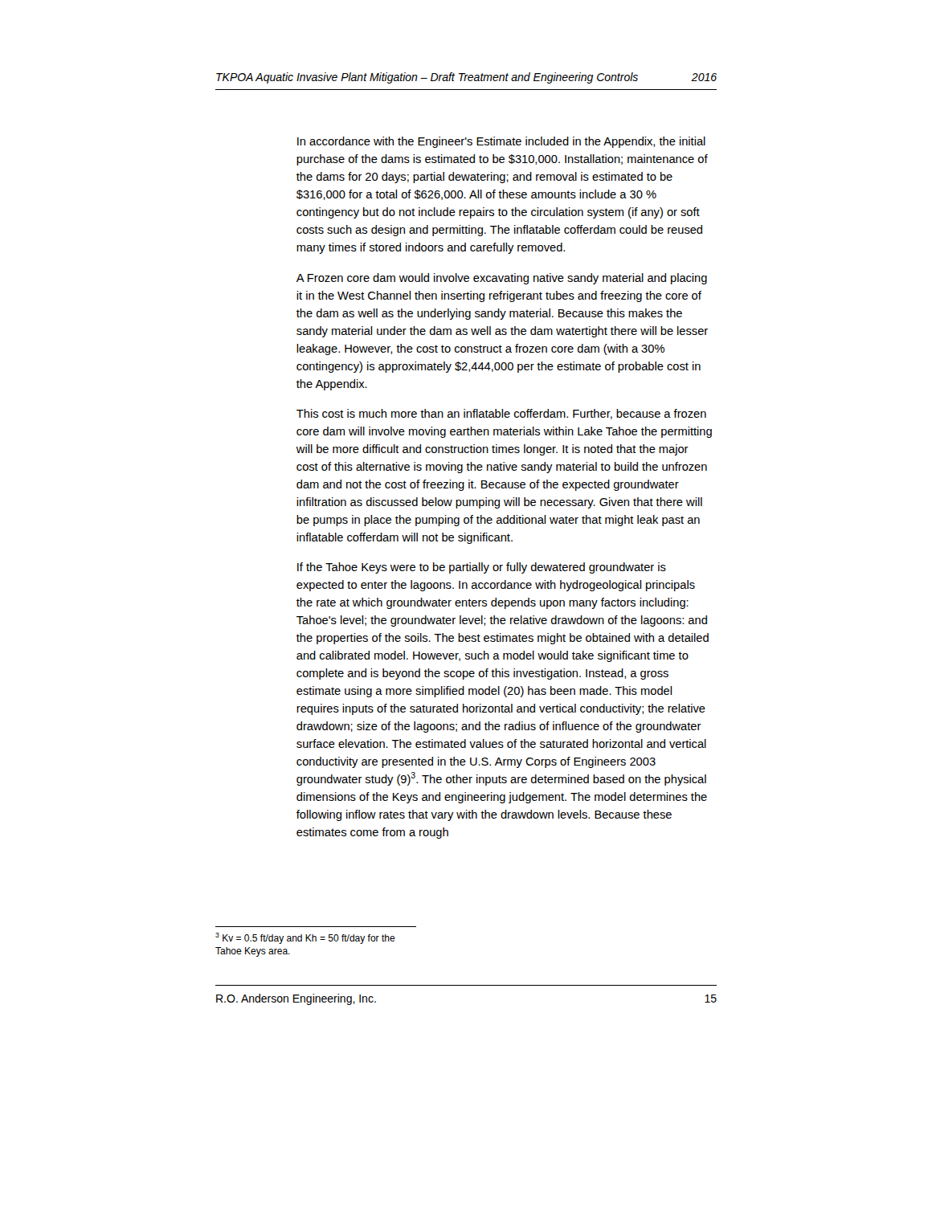TKPOA Aquatic Invasive Plant Mitigation – Draft Treatment and Engineering Controls 2016
In accordance with the Engineer's Estimate included in the Appendix, the initial purchase of the dams is estimated to be $310,000. Installation; maintenance of the dams for 20 days; partial dewatering; and removal is estimated to be $316,000 for a total of $626,000. All of these amounts include a 30 % contingency but do not include repairs to the circulation system (if any) or soft costs such as design and permitting. The inflatable cofferdam could be reused many times if stored indoors and carefully removed.
A Frozen core dam would involve excavating native sandy material and placing it in the West Channel then inserting refrigerant tubes and freezing the core of the dam as well as the underlying sandy material. Because this makes the sandy material under the dam as well as the dam watertight there will be lesser leakage. However, the cost to construct a frozen core dam (with a 30% contingency) is approximately $2,444,000 per the estimate of probable cost in the Appendix.
This cost is much more than an inflatable cofferdam. Further, because a frozen core dam will involve moving earthen materials within Lake Tahoe the permitting will be more difficult and construction times longer. It is noted that the major cost of this alternative is moving the native sandy material to build the unfrozen dam and not the cost of freezing it. Because of the expected groundwater infiltration as discussed below pumping will be necessary. Given that there will be pumps in place the pumping of the additional water that might leak past an inflatable cofferdam will not be significant.
If the Tahoe Keys were to be partially or fully dewatered groundwater is expected to enter the lagoons. In accordance with hydrogeological principals the rate at which groundwater enters depends upon many factors including: Tahoe's level; the groundwater level; the relative drawdown of the lagoons: and the properties of the soils. The best estimates might be obtained with a detailed and calibrated model. However, such a model would take significant time to complete and is beyond the scope of this investigation. Instead, a gross estimate using a more simplified model (20) has been made. This model requires inputs of the saturated horizontal and vertical conductivity; the relative drawdown; size of the lagoons; and the radius of influence of the groundwater surface elevation. The estimated values of the saturated horizontal and vertical conductivity are presented in the U.S. Army Corps of Engineers 2003 groundwater study (9)3. The other inputs are determined based on the physical dimensions of the Keys and engineering judgement. The model determines the following inflow rates that vary with the drawdown levels. Because these estimates come from a rough
3 Kv = 0.5 ft/day and Kh = 50 ft/day for the Tahoe Keys area.
R.O. Anderson Engineering, Inc. 15